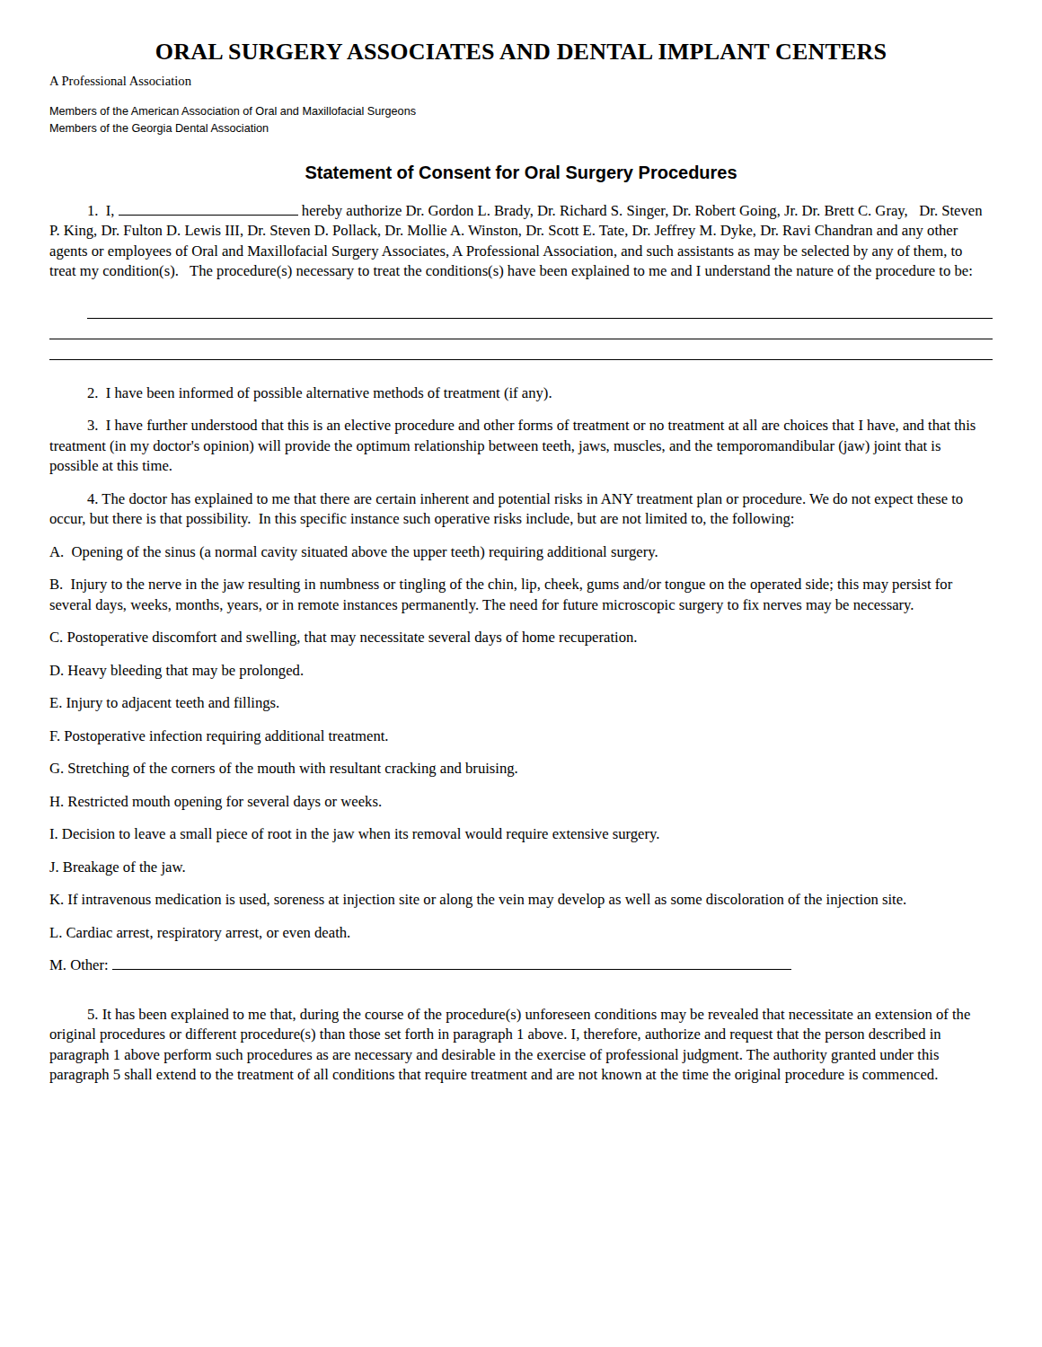ORAL SURGERY ASSOCIATES AND DENTAL IMPLANT CENTERS
A Professional Association
Members of the American Association of Oral and Maxillofacial Surgeons
Members of the Georgia Dental Association
Statement of Consent for Oral Surgery Procedures
1. I, hereby authorize Dr. Gordon L. Brady, Dr. Richard S. Singer, Dr. Robert Going, Jr. Dr. Brett C. Gray, Dr. Steven P. King, Dr. Fulton D. Lewis III, Dr. Steven D. Pollack, Dr. Mollie A. Winston, Dr. Scott E. Tate, Dr. Jeffrey M. Dyke, Dr. Ravi Chandran and any other agents or employees of Oral and Maxillofacial Surgery Associates, A Professional Association, and such assistants as may be selected by any of them, to treat my condition(s). The procedure(s) necessary to treat the conditions(s) have been explained to me and I understand the nature of the procedure to be:
2. I have been informed of possible alternative methods of treatment (if any).
3. I have further understood that this is an elective procedure and other forms of treatment or no treatment at all are choices that I have, and that this treatment (in my doctor's opinion) will provide the optimum relationship between teeth, jaws, muscles, and the temporomandibular (jaw) joint that is possible at this time.
4. The doctor has explained to me that there are certain inherent and potential risks in ANY treatment plan or procedure. We do not expect these to occur, but there is that possibility. In this specific instance such operative risks include, but are not limited to, the following:
A. Opening of the sinus (a normal cavity situated above the upper teeth) requiring additional surgery.
B. Injury to the nerve in the jaw resulting in numbness or tingling of the chin, lip, cheek, gums and/or tongue on the operated side; this may persist for several days, weeks, months, years, or in remote instances permanently. The need for future microscopic surgery to fix nerves may be necessary.
C. Postoperative discomfort and swelling, that may necessitate several days of home recuperation.
D. Heavy bleeding that may be prolonged.
E. Injury to adjacent teeth and fillings.
F. Postoperative infection requiring additional treatment.
G. Stretching of the corners of the mouth with resultant cracking and bruising.
H. Restricted mouth opening for several days or weeks.
I. Decision to leave a small piece of root in the jaw when its removal would require extensive surgery.
J. Breakage of the jaw.
K. If intravenous medication is used, soreness at injection site or along the vein may develop as well as some discoloration of the injection site.
L. Cardiac arrest, respiratory arrest, or even death.
M. Other:
5. It has been explained to me that, during the course of the procedure(s) unforeseen conditions may be revealed that necessitate an extension of the original procedures or different procedure(s) than those set forth in paragraph 1 above. I, therefore, authorize and request that the person described in paragraph 1 above perform such procedures as are necessary and desirable in the exercise of professional judgment. The authority granted under this paragraph 5 shall extend to the treatment of all conditions that require treatment and are not known at the time the original procedure is commenced.